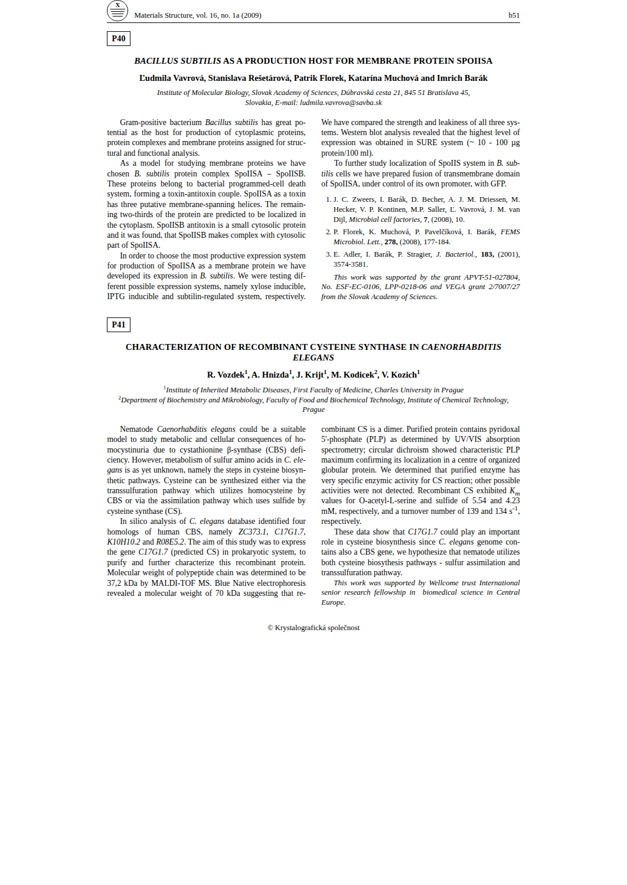Materials Structure, vol. 16, no. 1a (2009)
b51
P40
BACILLUS SUBTILIS AS A PRODUCTION HOST FOR MEMBRANE PROTEIN SPOIISA
Ľudmila Vavrová, Stanislava Rešetárová, Patrik Florek, Katarína Muchová and Imrich Barák
Institute of Molecular Biology, Slovak Academy of Sciences, Dúbravská cesta 21, 845 51 Bratislava 45,
Slovakia, E-mail: ludmila.vavrova@savba.sk
Gram-positive bacterium Bacillus subtilis has great potential as the host for production of cytoplasmic proteins, protein complexes and membrane proteins assigned for structural and functional analysis.
As a model for studying membrane proteins we have chosen B. subtilis protein complex SpoIISA – SpoIISB. These proteins belong to bacterial programmed-cell death system, forming a toxin-antitoxin couple. SpoIISA as a toxin has three putative membrane-spanning helices. The remaining two-thirds of the protein are predicted to be localized in the cytoplasm. SpoIISB antitoxin is a small cytosolic protein and it was found, that SpoIISB makes complex with cytosolic part of SpoIISA.
In order to choose the most productive expression system for production of SpoIISA as a membrane protein we have developed its expression in B. subtilis. We were testing different possible expression systems, namely xylose inducible, IPTG inducible and subtilin-regulated system, respectively. We have compared the strength and leakiness of all three systems. Western blot analysis revealed that the highest level of expression was obtained in SURE system (~ 10 - 100 µg protein/100 ml).
To further study localization of SpoIIS system in B. subtilis cells we have prepared fusion of transmembrane domain of SpoIISA, under control of its own promoter, with GFP.
J. C. Zweers, I. Barák, D. Becher, A. J. M. Driessen, M. Hecker, V. P. Kontinen, M.P. Saller, Ľ. Vavrová, J. M. van Dijl, Microbial cell factories, 7, (2008), 10.
P. Florek, K. Muchová, P. Pavelčíková, I. Barák, FEMS Microbiol. Lett., 278, (2008), 177-184.
E. Adler, I. Barák, P. Stragier, J. Bacteriol., 183, (2001), 3574-3581.
This work was supported by the grant APVT-51-027804, No. ESF-EC-0106, LPP-0218-06 and VEGA grant 2/7007/27 from the Slovak Academy of Sciences.
P41
CHARACTERIZATION OF RECOMBINANT CYSTEINE SYNTHASE IN CAENORHABDITIS ELEGANS
R. Vozdek1, A. Hnizda1, J. Krijt1, M. Kodicek2, V. Kozich1
1Institute of Inherited Metabolic Diseases, First Faculty of Medicine, Charles University in Prague
2Department of Biochemistry and Mikrobiology, Faculty of Food and Biochemical Technology, Institute of Chemical Technology, Prague
Nematode Caenorhabditis elegans could be a suitable model to study metabolic and cellular consequences of homocystinuria due to cystathionine β-synthase (CBS) deficiency. However, metabolism of sulfur amino acids in C. elegans is as yet unknown, namely the steps in cysteine biosynthetic pathways. Cysteine can be synthesized either via the transsulfuration pathway which utilizes homocysteine by CBS or via the assimilation pathway which uses sulfide by cysteine synthase (CS).
In silico analysis of C. elegans database identified four homologs of human CBS, namely ZC373.1, C17G1.7, K10H10.2 and R08E5.2. The aim of this study was to express the gene C17G1.7 (predicted CS) in prokaryotic system, to purify and further characterize this recombinant protein. Molecular weight of polypeptide chain was determined to be 37,2 kDa by MALDI-TOF MS. Blue Native electrophoresis revealed a molecular weight of 70 kDa suggesting that recombinant CS is a dimer. Purified protein contains pyridoxal 5'-phosphate (PLP) as determined by UV/VIS absorption spectrometry; circular dichroism showed characteristic PLP maximum confirming its localization in a centre of organized globular protein. We determined that purified enzyme has very specific enzymic activity for CS reaction; other possible activities were not detected. Recombinant CS exhibited Km values for O-acetyl-L-serine and sulfide of 5.54 and 4.23 mM, respectively, and a turnover number of 139 and 134 s-1, respectively.
These data show that C17G1.7 could play an important role in cysteine biosynthesis since C. elegans genome contains also a CBS gene, we hypothesize that nematode utilizes both cysteine biosythesis pathways - sulfur assimilation and transsulfuration pathway.
This work was supported by Wellcome trust International senior research fellowship in biomedical science in Central Europe.
© Krystalografická společnost